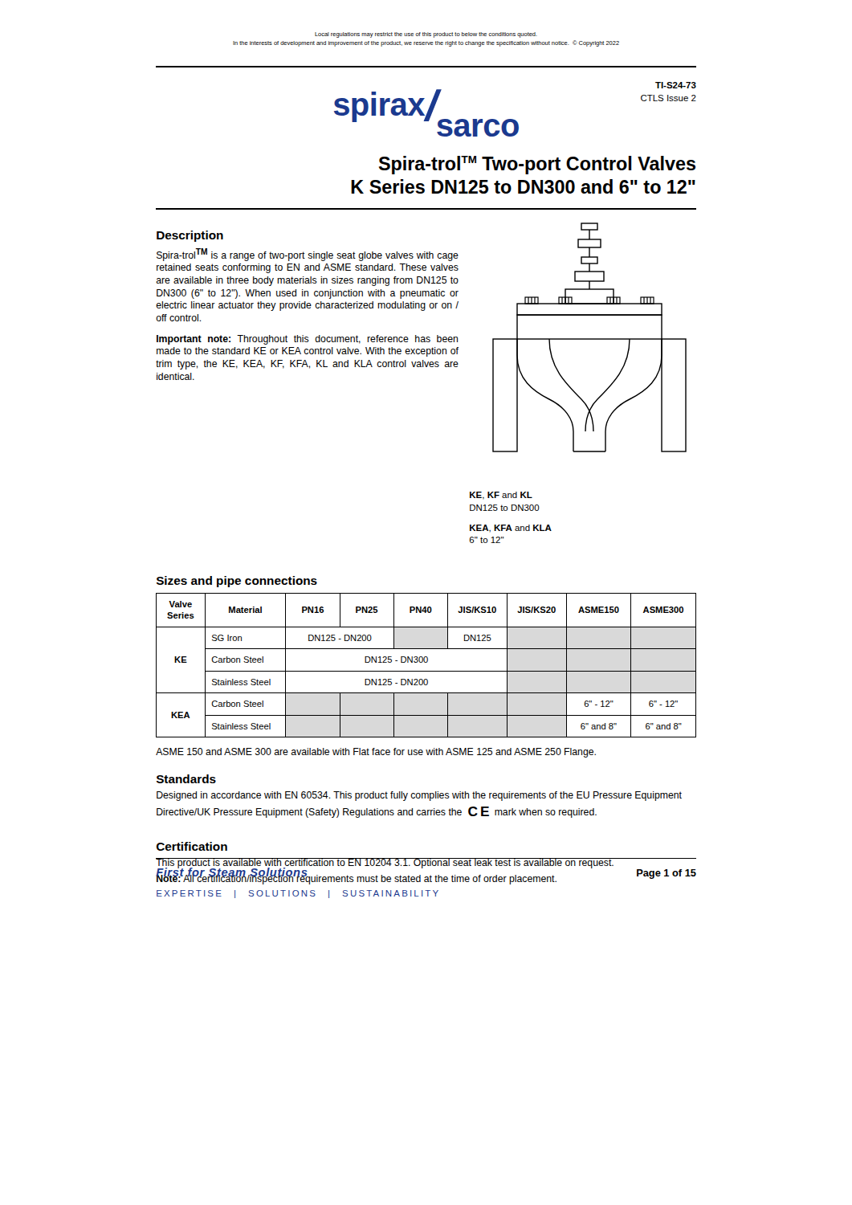Local regulations may restrict the use of this product to below the conditions quoted.
In the interests of development and improvement of the product, we reserve the right to change the specification without notice. © Copyright 2022
TI-S24-73
CTLS Issue 2
spirax / sarco
Spira-trolTM Two-port Control Valves
K Series DN125 to DN300 and 6" to 12"
Description
Spira-trolTM is a range of two-port single seat globe valves with cage retained seats conforming to EN and ASME standard. These valves are available in three body materials in sizes ranging from DN125 to DN300 (6" to 12"). When used in conjunction with a pneumatic or electric linear actuator they provide characterized modulating or on / off control.
Important note: Throughout this document, reference has been made to the standard KE or KEA control valve. With the exception of trim type, the KE, KEA, KF, KFA, KL and KLA control valves are identical.
KE, KF and KL
DN125 to DN300
KEA, KFA and KLA
6" to 12"
Sizes and pipe connections
| Valve Series | Material | PN16 | PN25 | PN40 | JIS/KS10 | JIS/KS20 | ASME150 | ASME300 |
| --- | --- | --- | --- | --- | --- | --- | --- | --- |
| KE | SG Iron | DN125 - DN200 | | DN125 | | | |
| Carbon Steel | DN125 - DN300 | | | |
| Stainless Steel | DN125 - DN200 | | | |
| KEA | Carbon Steel | | | | | | 6" - 12" | 6" - 12" |
| Stainless Steel | | | | | | 6" and 8" | 6" and 8" |
ASME 150 and ASME 300 are available with Flat face for use with ASME 125 and ASME 250 Flange.
Standards
Designed in accordance with EN 60534. This product fully complies with the requirements of the EU Pressure Equipment Directive/UK Pressure Equipment (Safety) Regulations and carries the C E mark when so required.
Certification
This product is available with certification to EN 10204 3.1. Optional seat leak test is available on request.
Note: All certification/inspection requirements must be stated at the time of order placement.
First for Steam Solutions
Page 1 of 15
EXPERTISE | SOLUTIONS | SUSTAINABILITY